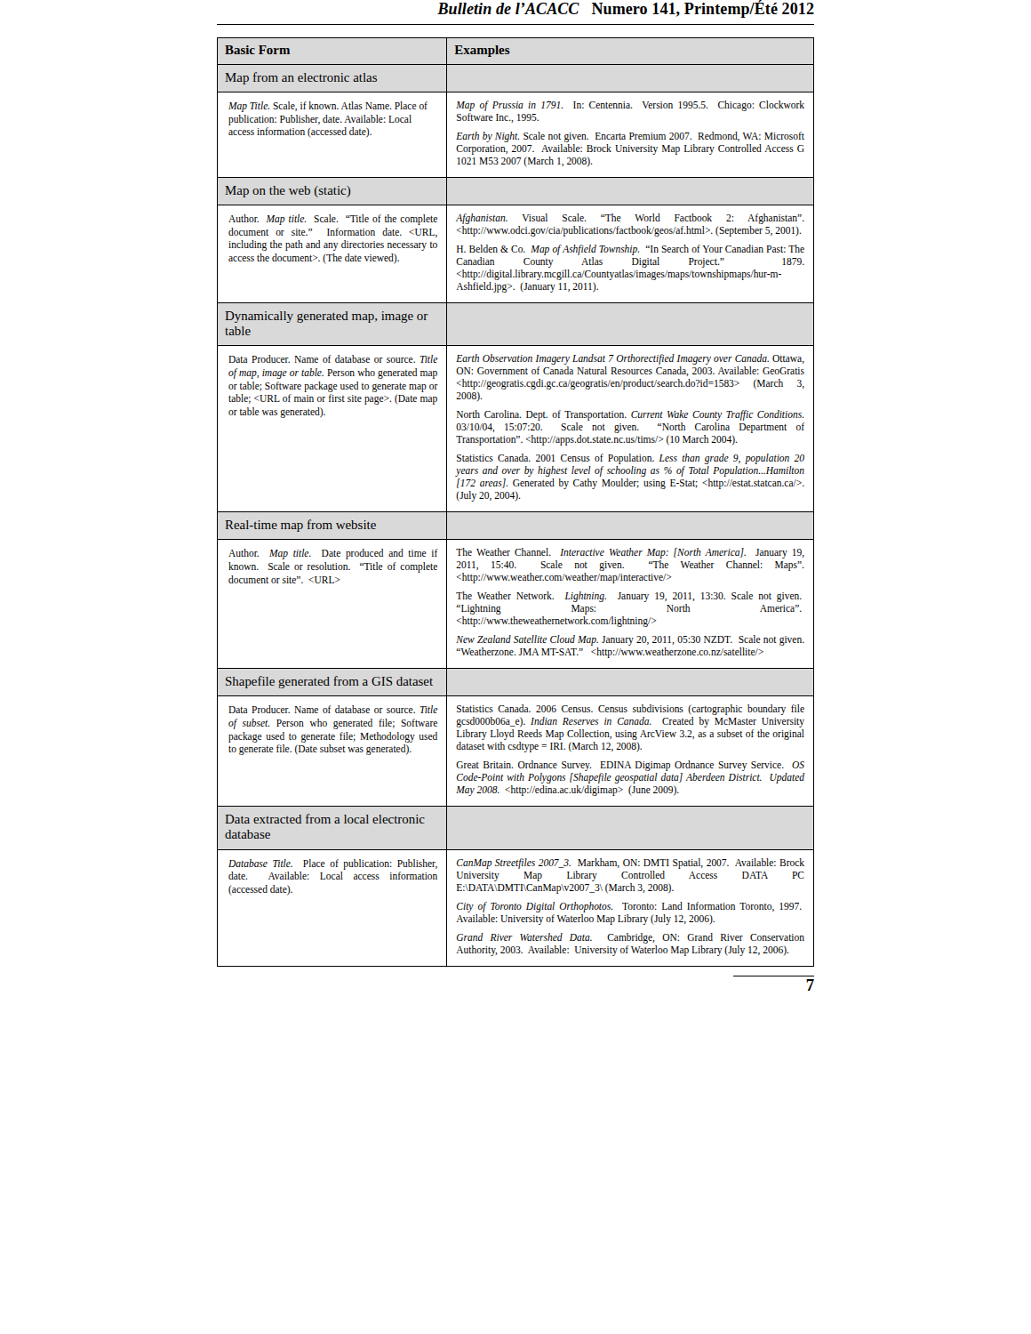Bulletin de l’ACACC Numero 141, Printemp/Été 2012
| Basic Form | Examples |
| Map from an electronic atlas | |
| Map Title. Scale, if known. Atlas Name. Place of publication: Publisher, date. Available: Local access information (accessed date). | Map of Prussia in 1791. In: Centennia. Version 1995.5. Chicago: Clockwork Software Inc., 1995. Earth by Night. Scale not given. Encarta Premium 2007. Redmond, WA: Microsoft Corporation, 2007. Available: Brock University Map Library Controlled Access G 1021 M53 2007 (March 1, 2008). |
| Map on the web (static) | |
| Author. Map title. Scale. “Title of the complete document or site.” Information date. <URL, including the path and any directories necessary to access the document>. (The date viewed). | Afghanistan. Visual Scale. “The World Factbook 2: Afghanistan”. <http://www.odci.gov/cia/publications/factbook/geos/af.html>. (September 5, 2001). H. Belden & Co. Map of Ashfield Township. “In Search of Your Canadian Past: The Canadian County Atlas Digital Project.” 1879. <http://digital.library.mcgill.ca/Countyatlas/images/maps/townshipmaps/hur-m-Ashfield.jpg>. (January 11, 2011). |
| Dynamically generated map, image or table | |
| Data Producer. Name of database or source. Title of map, image or table. Person who generated map or table; Software package used to generate map or table; <URL of main or first site page>. (Date map or table was generated). | Earth Observation Imagery Landsat 7 Orthorectified Imagery over Canada. Ottawa, ON: Government of Canada Natural Resources Canada, 2003. Available: GeoGratis <http://geogratis.cgdi.gc.ca/geogratis/en/product/search.do?id=1583> (March 3, 2008). North Carolina. Dept. of Transportation. Current Wake County Traffic Conditions. 03/10/04, 15:07:20. Scale not given. “North Carolina Department of Transportation”. <http://apps.dot.state.nc.us/tims/> (10 March 2004). Statistics Canada. 2001 Census of Population. Less than grade 9, population 20 years and over by highest level of schooling as % of Total Population...Hamilton [172 areas]. Generated by Cathy Moulder; using E-Stat; <http://estat.statcan.ca/>. (July 20, 2004). |
| Real-time map from website | |
| Author. Map title. Date produced and time if known. Scale or resolution. “Title of complete document or site”. <URL> | The Weather Channel. Interactive Weather Map: [North America]. January 19, 2011, 15:40. Scale not given. “The Weather Channel: Maps”. <http://www.weather.com/weather/map/interactive/> The Weather Network. Lightning. January 19, 2011, 13:30. Scale not given. “Lightning Maps: North America”. <http://www.theweathernetwork.com/lightning/> New Zealand Satellite Cloud Map. January 20, 2011, 05:30 NZDT. Scale not given. “Weatherzone. JMA MT-SAT.” <http://www.weatherzone.co.nz/satellite/> |
| Shapefile generated from a GIS dataset | |
| Data Producer. Name of database or source. Title of subset. Person who generated file; Software package used to generate file; Methodology used to generate file. (Date subset was generated). | Statistics Canada. 2006 Census. Census subdivisions (cartographic boundary file gcsd000b06a_e). Indian Reserves in Canada. Created by McMaster University Library Lloyd Reeds Map Collection, using ArcView 3.2, as a subset of the original dataset with csdtype = IRI. (March 12, 2008). Great Britain. Ordnance Survey. EDINA Digimap Ordnance Survey Service. OS Code-Point with Polygons [Shapefile geospatial data] Aberdeen District. Updated May 2008. <http://edina.ac.uk/digimap> (June 2009). |
| Data extracted from a local electronic database | |
| Database Title. Place of publication: Publisher, date. Available: Local access information (accessed date). | CanMap Streetfiles 2007_3. Markham, ON: DMTI Spatial, 2007. Available: Brock University Map Library Controlled Access DATA PC E:\DATA\DMTI\CanMap\v2007_3\ (March 3, 2008). City of Toronto Digital Orthophotos. Toronto: Land Information Toronto, 1997. Available: University of Waterloo Map Library (July 12, 2006). Grand River Watershed Data. Cambridge, ON: Grand River Conservation Authority, 2003. Available: University of Waterloo Map Library (July 12, 2006). |
7